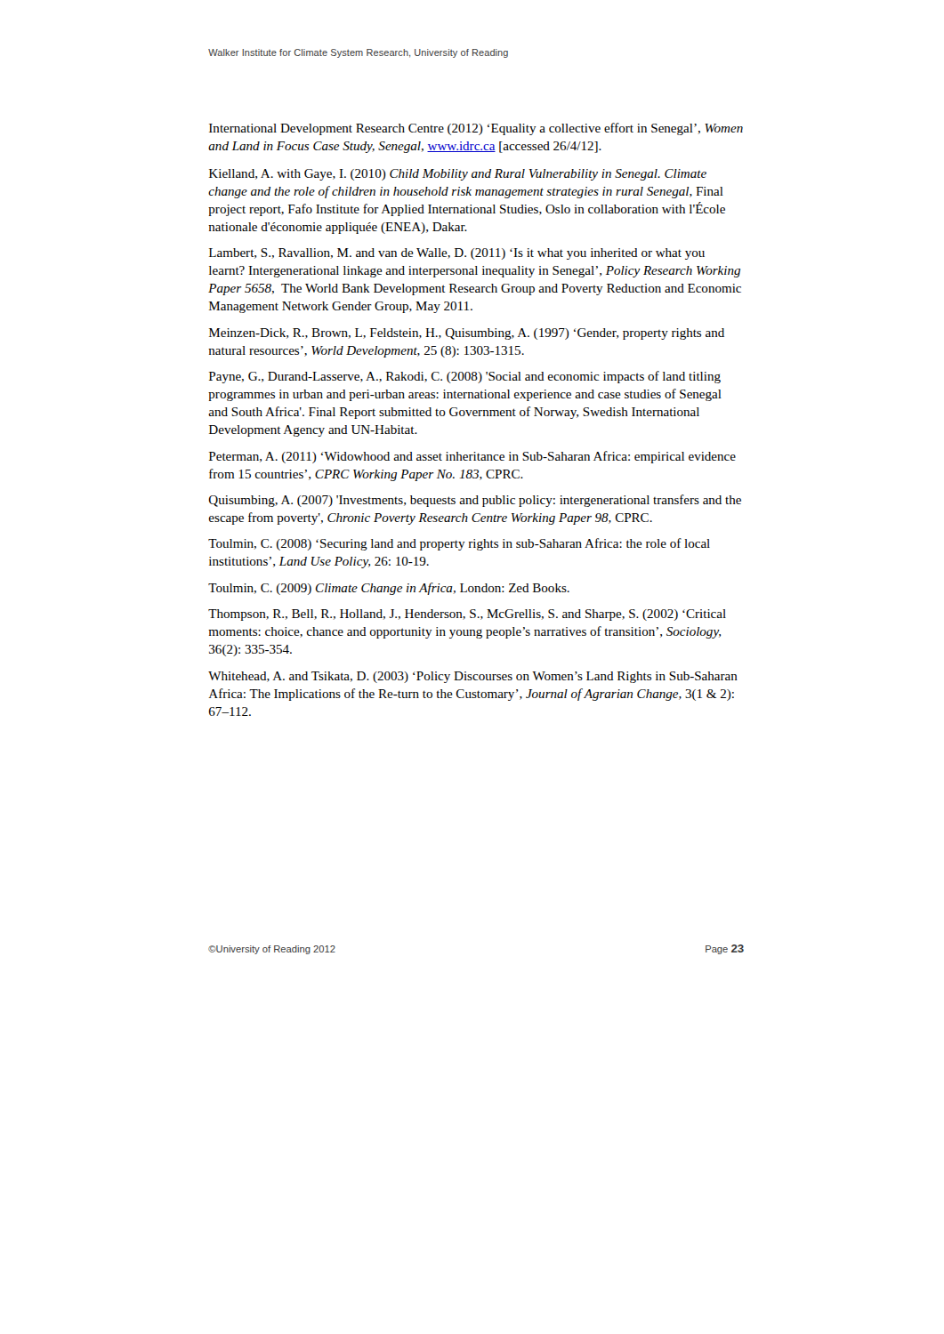Walker Institute for Climate System Research, University of Reading
International Development Research Centre (2012) ‘Equality a collective effort in Senegal’, Women and Land in Focus Case Study, Senegal, www.idrc.ca [accessed 26/4/12].
Kielland, A. with Gaye, I. (2010) Child Mobility and Rural Vulnerability in Senegal. Climate change and the role of children in household risk management strategies in rural Senegal, Final project report, Fafo Institute for Applied International Studies, Oslo in collaboration with l'École nationale d'économie appliquée (ENEA), Dakar.
Lambert, S., Ravallion, M. and van de Walle, D. (2011) ‘Is it what you inherited or what you learnt? Intergenerational linkage and interpersonal inequality in Senegal’, Policy Research Working Paper 5658, The World Bank Development Research Group and Poverty Reduction and Economic Management Network Gender Group, May 2011.
Meinzen-Dick, R., Brown, L, Feldstein, H., Quisumbing, A. (1997) ‘Gender, property rights and natural resources’, World Development, 25 (8): 1303-1315.
Payne, G., Durand-Lasserve, A., Rakodi, C. (2008) 'Social and economic impacts of land titling programmes in urban and peri-urban areas: international experience and case studies of Senegal and South Africa'. Final Report submitted to Government of Norway, Swedish International Development Agency and UN-Habitat.
Peterman, A. (2011) ‘Widowhood and asset inheritance in Sub-Saharan Africa: empirical evidence from 15 countries’, CPRC Working Paper No. 183, CPRC.
Quisumbing, A. (2007) 'Investments, bequests and public policy: intergenerational transfers and the escape from poverty', Chronic Poverty Research Centre Working Paper 98, CPRC.
Toulmin, C. (2008) ‘Securing land and property rights in sub-Saharan Africa: the role of local institutions’, Land Use Policy, 26: 10-19.
Toulmin, C. (2009) Climate Change in Africa, London: Zed Books.
Thompson, R., Bell, R., Holland, J., Henderson, S., McGrellis, S. and Sharpe, S. (2002) ‘Critical moments: choice, chance and opportunity in young people’s narratives of transition’, Sociology, 36(2): 335-354.
Whitehead, A. and Tsikata, D. (2003) ‘Policy Discourses on Women’s Land Rights in Sub-Saharan Africa: The Implications of the Re-turn to the Customary’, Journal of Agrarian Change, 3(1 & 2): 67–112.
©University of Reading 2012
Page 23